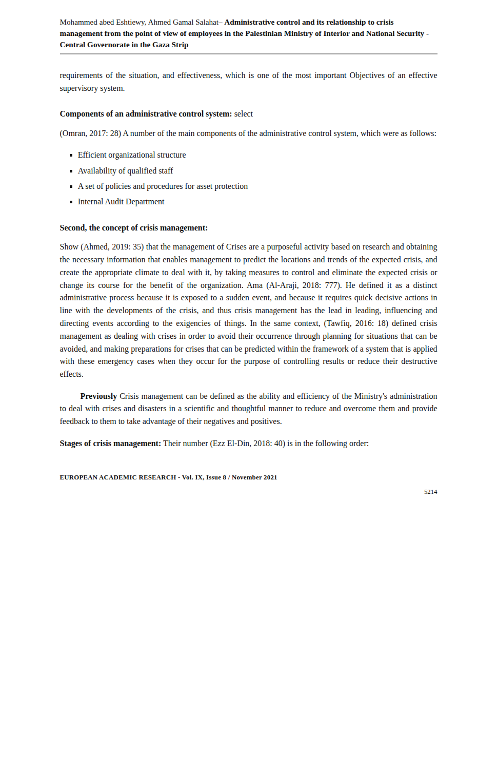Mohammed abed Eshtiewy, Ahmed Gamal Salahat– Administrative control and its relationship to crisis management from the point of view of employees in the Palestinian Ministry of Interior and National Security - Central Governorate in the Gaza Strip
requirements of the situation, and effectiveness, which is one of the most important Objectives of an effective supervisory system.
Components of an administrative control system: select
(Omran, 2017: 28) A number of the main components of the administrative control system, which were as follows:
Efficient organizational structure
Availability of qualified staff
A set of policies and procedures for asset protection
Internal Audit Department
Second, the concept of crisis management:
Show (Ahmed, 2019: 35) that the management of Crises are a purposeful activity based on research and obtaining the necessary information that enables management to predict the locations and trends of the expected crisis, and create the appropriate climate to deal with it, by taking measures to control and eliminate the expected crisis or change its course for the benefit of the organization. Ama (Al-Araji, 2018: 777). He defined it as a distinct administrative process because it is exposed to a sudden event, and because it requires quick decisive actions in line with the developments of the crisis, and thus crisis management has the lead in leading, influencing and directing events according to the exigencies of things. In the same context, (Tawfiq, 2016: 18) defined crisis management as dealing with crises in order to avoid their occurrence through planning for situations that can be avoided, and making preparations for crises that can be predicted within the framework of a system that is applied with these emergency cases when they occur for the purpose of controlling results or reduce their destructive effects.
Previously Crisis management can be defined as the ability and efficiency of the Ministry's administration to deal with crises and disasters in a scientific and thoughtful manner to reduce and overcome them and provide feedback to them to take advantage of their negatives and positives.
Stages of crisis management: Their number (Ezz El-Din, 2018: 40) is in the following order:
EUROPEAN ACADEMIC RESEARCH - Vol. IX, Issue 8 / November 2021
5214